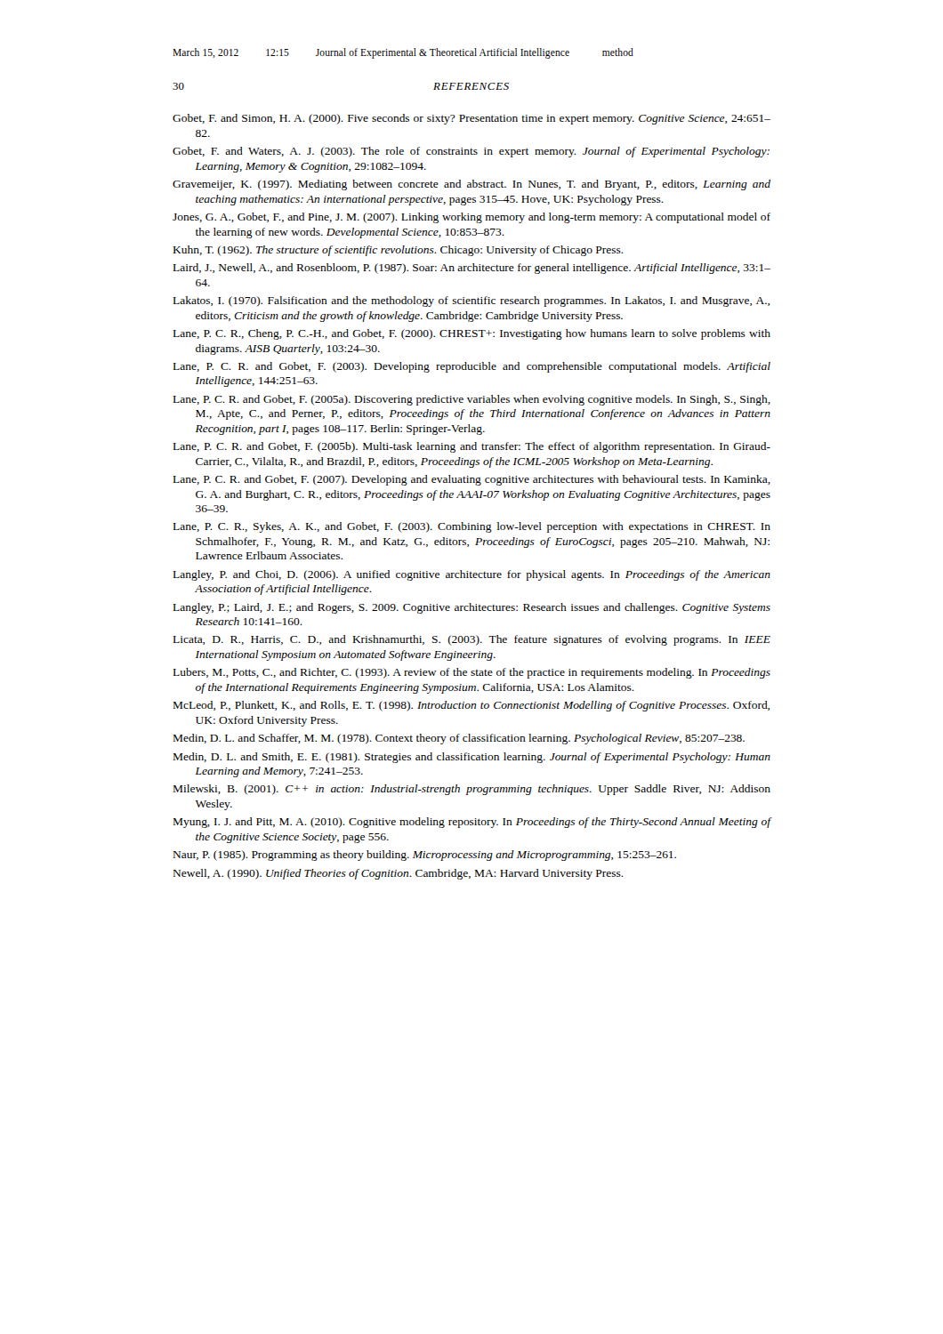March 15, 201212:15 Journal of Experimental & Theoretical Artificial Intelligence method
30
REFERENCES
Gobet, F. and Simon, H. A. (2000). Five seconds or sixty? Presentation time in expert memory. Cognitive Science, 24:651–82.
Gobet, F. and Waters, A. J. (2003). The role of constraints in expert memory. Journal of Experimental Psychology: Learning, Memory & Cognition, 29:1082–1094.
Gravemeijer, K. (1997). Mediating between concrete and abstract. In Nunes, T. and Bryant, P., editors, Learning and teaching mathematics: An international perspective, pages 315–45. Hove, UK: Psychology Press.
Jones, G. A., Gobet, F., and Pine, J. M. (2007). Linking working memory and long-term memory: A computational model of the learning of new words. Developmental Science, 10:853–873.
Kuhn, T. (1962). The structure of scientific revolutions. Chicago: University of Chicago Press.
Laird, J., Newell, A., and Rosenbloom, P. (1987). Soar: An architecture for general intelligence. Artificial Intelligence, 33:1–64.
Lakatos, I. (1970). Falsification and the methodology of scientific research programmes. In Lakatos, I. and Musgrave, A., editors, Criticism and the growth of knowledge. Cambridge: Cambridge University Press.
Lane, P. C. R., Cheng, P. C.-H., and Gobet, F. (2000). CHREST+: Investigating how humans learn to solve problems with diagrams. AISB Quarterly, 103:24–30.
Lane, P. C. R. and Gobet, F. (2003). Developing reproducible and comprehensible computational models. Artificial Intelligence, 144:251–63.
Lane, P. C. R. and Gobet, F. (2005a). Discovering predictive variables when evolving cognitive models. In Singh, S., Singh, M., Apte, C., and Perner, P., editors, Proceedings of the Third International Conference on Advances in Pattern Recognition, part I, pages 108–117. Berlin: Springer-Verlag.
Lane, P. C. R. and Gobet, F. (2005b). Multi-task learning and transfer: The effect of algorithm representation. In Giraud-Carrier, C., Vilalta, R., and Brazdil, P., editors, Proceedings of the ICML-2005 Workshop on Meta-Learning.
Lane, P. C. R. and Gobet, F. (2007). Developing and evaluating cognitive architectures with behavioural tests. In Kaminka, G. A. and Burghart, C. R., editors, Proceedings of the AAAI-07 Workshop on Evaluating Cognitive Architectures, pages 36–39.
Lane, P. C. R., Sykes, A. K., and Gobet, F. (2003). Combining low-level perception with expectations in CHREST. In Schmalhofer, F., Young, R. M., and Katz, G., editors, Proceedings of EuroCogsci, pages 205–210. Mahwah, NJ: Lawrence Erlbaum Associates.
Langley, P. and Choi, D. (2006). A unified cognitive architecture for physical agents. In Proceedings of the American Association of Artificial Intelligence.
Langley, P.; Laird, J. E.; and Rogers, S. 2009. Cognitive architectures: Research issues and challenges. Cognitive Systems Research 10:141–160.
Licata, D. R., Harris, C. D., and Krishnamurthi, S. (2003). The feature signatures of evolving programs. In IEEE International Symposium on Automated Software Engineering.
Lubers, M., Potts, C., and Richter, C. (1993). A review of the state of the practice in requirements modeling. In Proceedings of the International Requirements Engineering Symposium. California, USA: Los Alamitos.
McLeod, P., Plunkett, K., and Rolls, E. T. (1998). Introduction to Connectionist Modelling of Cognitive Processes. Oxford, UK: Oxford University Press.
Medin, D. L. and Schaffer, M. M. (1978). Context theory of classification learning. Psychological Review, 85:207–238.
Medin, D. L. and Smith, E. E. (1981). Strategies and classification learning. Journal of Experimental Psychology: Human Learning and Memory, 7:241–253.
Milewski, B. (2001). C++ in action: Industrial-strength programming techniques. Upper Saddle River, NJ: Addison Wesley.
Myung, I. J. and Pitt, M. A. (2010). Cognitive modeling repository. In Proceedings of the Thirty-Second Annual Meeting of the Cognitive Science Society, page 556.
Naur, P. (1985). Programming as theory building. Microprocessing and Microprogramming, 15:253–261.
Newell, A. (1990). Unified Theories of Cognition. Cambridge, MA: Harvard University Press.